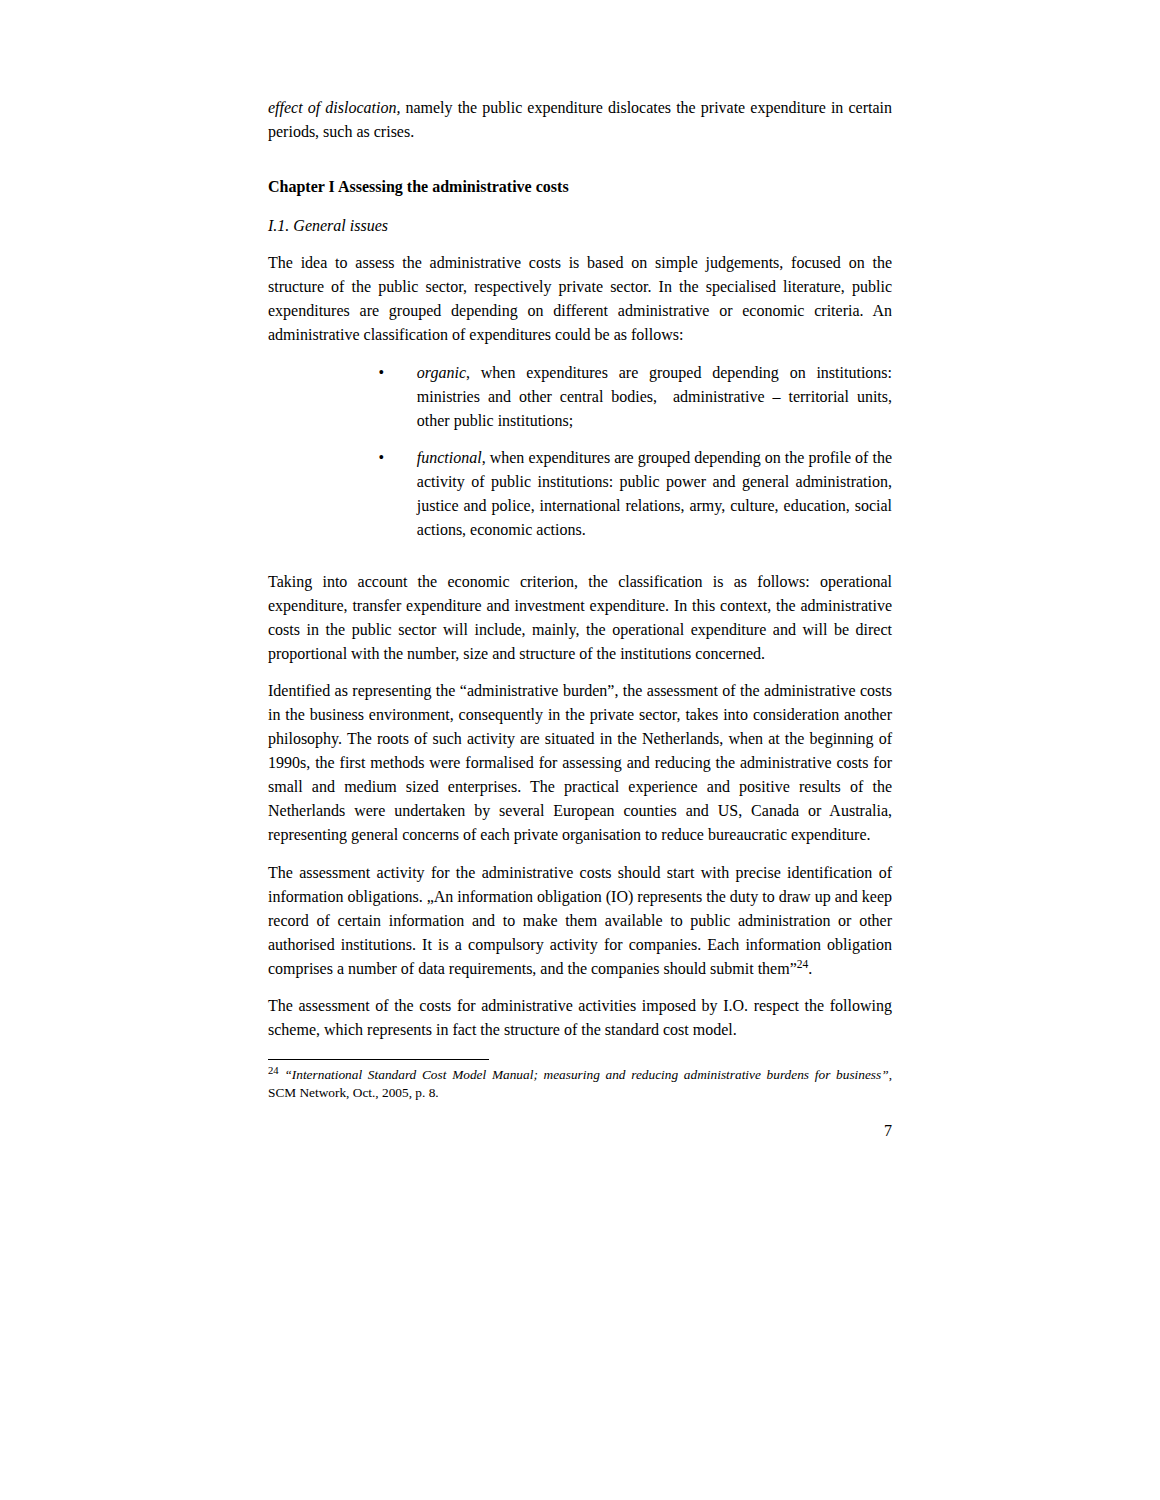effect of dislocation, namely the public expenditure dislocates the private expenditure in certain periods, such as crises.
Chapter I Assessing the administrative costs
I.1. General issues
The idea to assess the administrative costs is based on simple judgements, focused on the structure of the public sector, respectively private sector. In the specialised literature, public expenditures are grouped depending on different administrative or economic criteria. An administrative classification of expenditures could be as follows:
organic, when expenditures are grouped depending on institutions: ministries and other central bodies, administrative – territorial units, other public institutions;
functional, when expenditures are grouped depending on the profile of the activity of public institutions: public power and general administration, justice and police, international relations, army, culture, education, social actions, economic actions.
Taking into account the economic criterion, the classification is as follows: operational expenditure, transfer expenditure and investment expenditure. In this context, the administrative costs in the public sector will include, mainly, the operational expenditure and will be direct proportional with the number, size and structure of the institutions concerned.
Identified as representing the “administrative burden”, the assessment of the administrative costs in the business environment, consequently in the private sector, takes into consideration another philosophy. The roots of such activity are situated in the Netherlands, when at the beginning of 1990s, the first methods were formalised for assessing and reducing the administrative costs for small and medium sized enterprises. The practical experience and positive results of the Netherlands were undertaken by several European counties and US, Canada or Australia, representing general concerns of each private organisation to reduce bureaucratic expenditure.
The assessment activity for the administrative costs should start with precise identification of information obligations. „An information obligation (IO) represents the duty to draw up and keep record of certain information and to make them available to public administration or other authorised institutions. It is a compulsory activity for companies. Each information obligation comprises a number of data requirements, and the companies should submit them”24.
The assessment of the costs for administrative activities imposed by I.O. respect the following scheme, which represents in fact the structure of the standard cost model.
24 “International Standard Cost Model Manual; measuring and reducing administrative burdens for business”, SCM Network, Oct., 2005, p. 8.
7